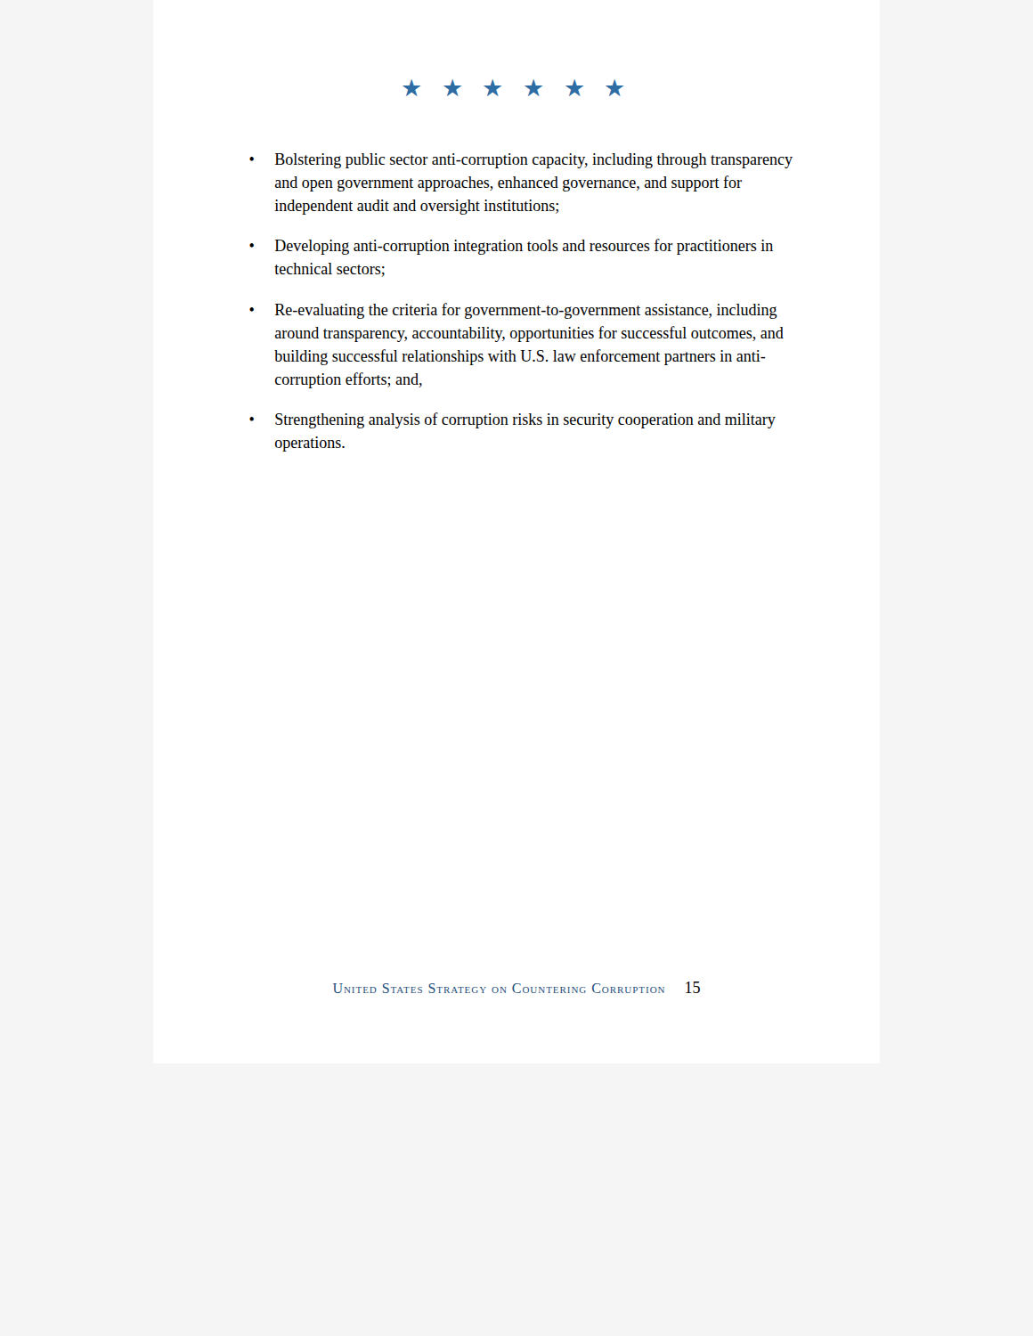★ ★ ★ ★ ★ ★
Bolstering public sector anti-corruption capacity, including through transparency and open government approaches, enhanced governance, and support for independent audit and oversight institutions;
Developing anti-corruption integration tools and resources for practitioners in technical sectors;
Re-evaluating the criteria for government-to-government assistance, including around transparency, accountability, opportunities for successful outcomes, and building successful relationships with U.S. law enforcement partners in anti-corruption efforts; and,
Strengthening analysis of corruption risks in security cooperation and military operations.
United States Strategy on Countering Corruption15